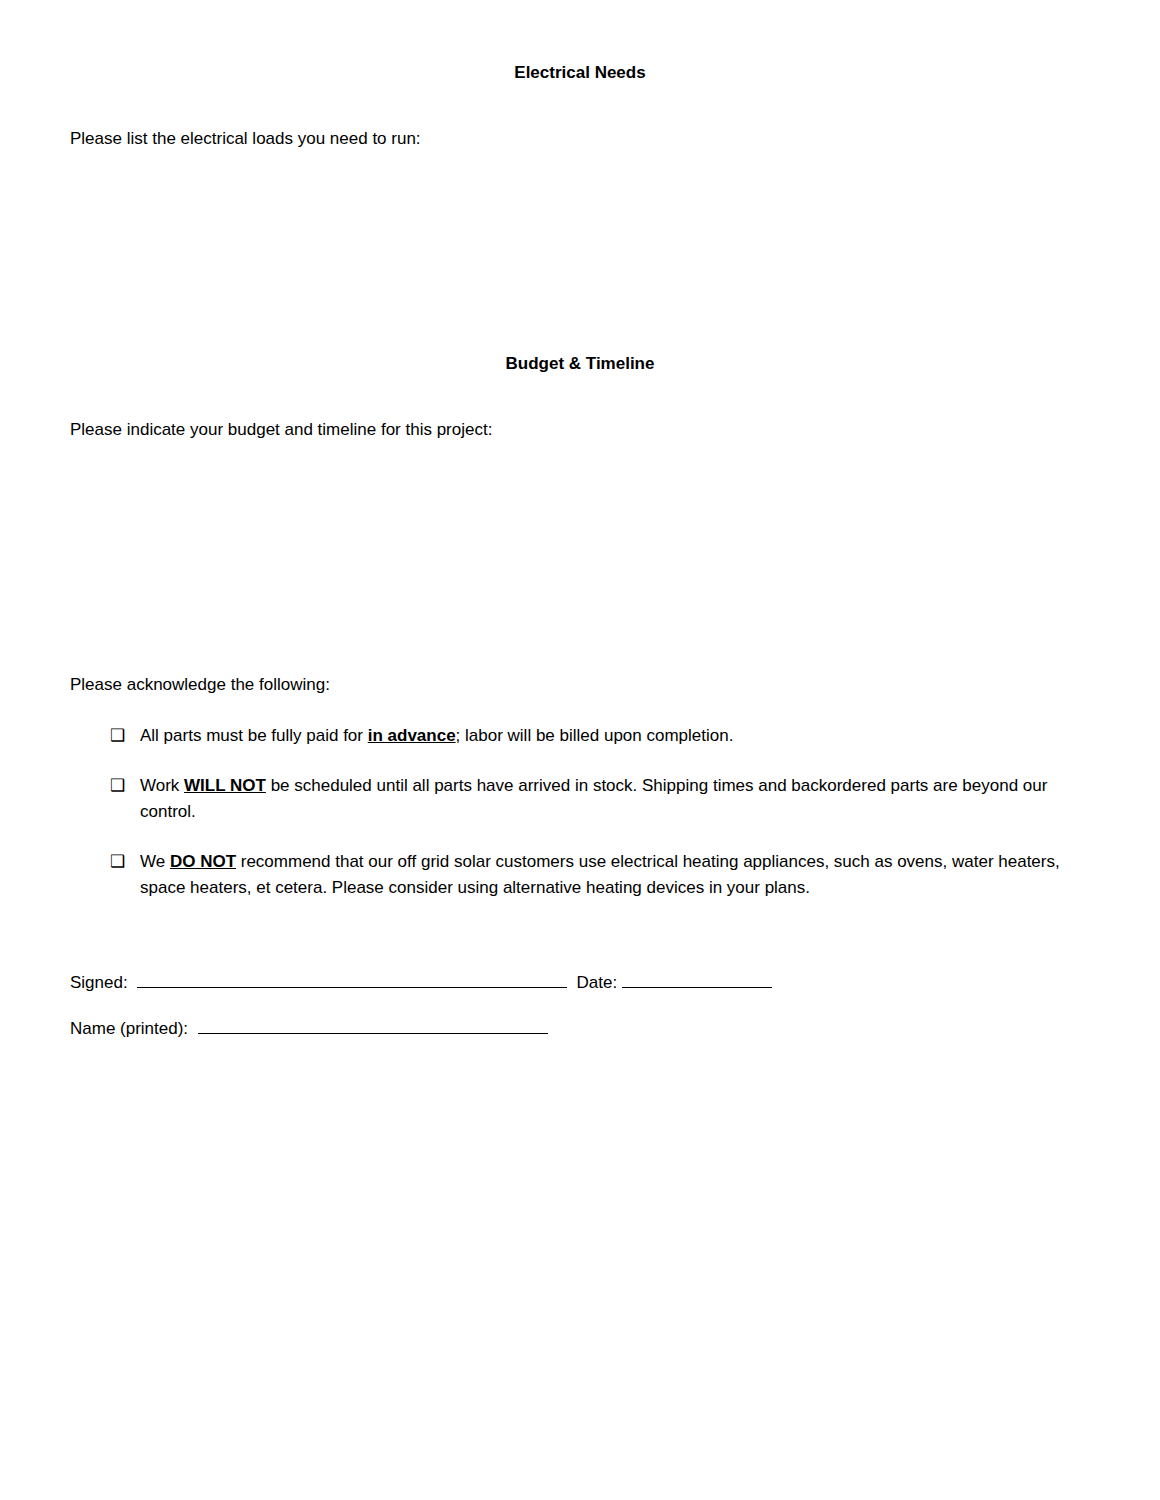Electrical Needs
Please list the electrical loads you need to run:
Budget & Timeline
Please indicate your budget and timeline for this project:
Please acknowledge the following:
All parts must be fully paid for in advance; labor will be billed upon completion.
Work WILL NOT be scheduled until all parts have arrived in stock. Shipping times and backordered parts are beyond our control.
We DO NOT recommend that our off grid solar customers use electrical heating appliances, such as ovens, water heaters, space heaters, et cetera. Please consider using alternative heating devices in your plans.
Signed: Date:
Name (printed):